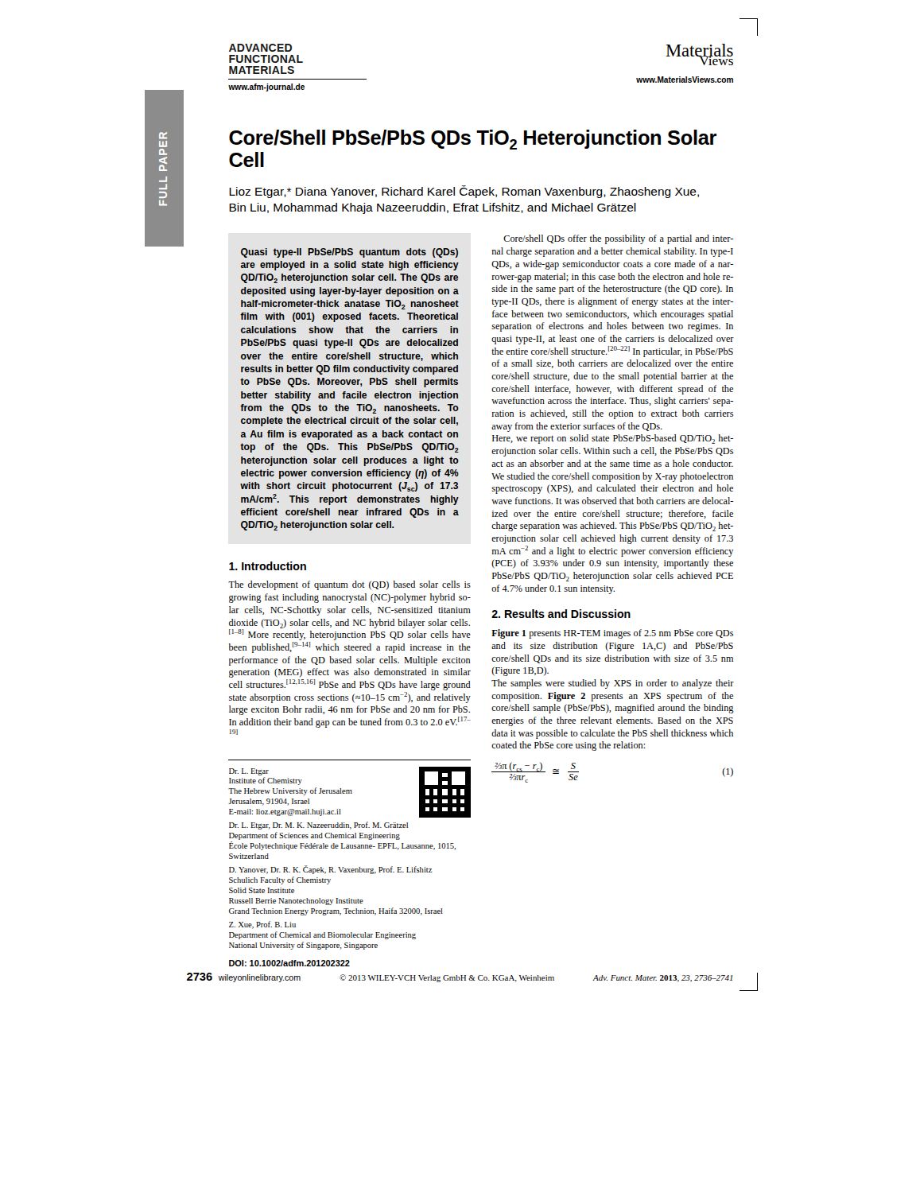FULL PAPER
ADVANCED
FUNCTIONAL
MATERIALS
www.afm-journal.de
MaterialsViews
www.MaterialsViews.com
Core/Shell PbSe/PbS QDs TiO2 Heterojunction Solar Cell
Lioz Etgar,* Diana Yanover, Richard Karel Čapek, Roman Vaxenburg, Zhaosheng Xue,
Bin Liu, Mohammad Khaja Nazeeruddin, Efrat Lifshitz, and Michael Grätzel
Quasi type-II PbSe/PbS quantum dots (QDs) are employed in a solid state high efficiency QD/TiO2 heterojunction solar cell. The QDs are deposited using layer-by-layer deposition on a half-micrometer-thick anatase TiO2 nanosheet film with (001) exposed facets. Theoretical calculations show that the carriers in PbSe/PbS quasi type-II QDs are delocalized over the entire core/shell structure, which results in better QD film conductivity compared to PbSe QDs. Moreover, PbS shell permits better stability and facile electron injection from the QDs to the TiO2 nanosheets. To complete the electrical circuit of the solar cell, a Au film is evaporated as a back contact on top of the QDs. This PbSe/PbS QD/TiO2 heterojunction solar cell produces a light to electric power conversion efficiency (η) of 4% with short circuit photocurrent (Jsc) of 17.3 mA/cm2. This report demonstrates highly efficient core/shell near infrared QDs in a QD/TiO2 heterojunction solar cell.
1. Introduction
The development of quantum dot (QD) based solar cells is growing fast including nanocrystal (NC)-polymer hybrid solar cells, NC-Schottky solar cells, NC-sensitized titanium dioxide (TiO2) solar cells, and NC hybrid bilayer solar cells.[1–8] More recently, heterojunction PbS QD solar cells have been published,[9–14] which steered a rapid increase in the performance of the QD based solar cells. Multiple exciton generation (MEG) effect was also demonstrated in similar cell structures.[12,15,16] PbSe and PbS QDs have large ground state absorption cross sections (≈10–15 cm−2), and relatively large exciton Bohr radii, 46 nm for PbSe and 20 nm for PbS. In addition their band gap can be tuned from 0.3 to 2.0 eV.[17–19]
Dr. L. Etgar
Institute of Chemistry
The Hebrew University of Jerusalem
Jerusalem, 91904, Israel
E-mail: lioz.etgar@mail.huji.ac.il
Dr. L. Etgar, Dr. M. K. Nazeeruddin, Prof. M. Grätzel
Department of Sciences and Chemical Engineering
École Polytechnique Fédérale de Lausanne- EPFL, Lausanne, 1015, Switzerland
D. Yanover, Dr. R. K. Čapek, R. Vaxenburg, Prof. E. Lifshitz
Schulich Faculty of Chemistry
Solid State Institute
Russell Berrie Nanotechnology Institute
Grand Technion Energy Program, Technion, Haifa 32000, Israel
Z. Xue, Prof. B. Liu
Department of Chemical and Biomolecular Engineering
National University of Singapore, Singapore
DOI: 10.1002/adfm.201202322
Core/shell QDs offer the possibility of a partial and internal charge separation and a better chemical stability. In type-I QDs, a wide-gap semiconductor coats a core made of a narrower-gap material; in this case both the electron and hole reside in the same part of the heterostructure (the QD core). In type-II QDs, there is alignment of energy states at the interface between two semiconductors, which encourages spatial separation of electrons and holes between two regimes. In quasi type-II, at least one of the carriers is delocalized over the entire core/shell structure.[20–22] In particular, in PbSe/PbS of a small size, both carriers are delocalized over the entire core/shell structure, due to the small potential barrier at the core/shell interface, however, with different spread of the wavefunction across the interface. Thus, slight carriers' separation is achieved, still the option to extract both carriers away from the exterior surfaces of the QDs.
Here, we report on solid state PbSe/PbS-based QD/TiO2 heterojunction solar cells. Within such a cell, the PbSe/PbS QDs act as an absorber and at the same time as a hole conductor. We studied the core/shell composition by X-ray photoelectron spectroscopy (XPS), and calculated their electron and hole wave functions. It was observed that both carriers are delocalized over the entire core/shell structure; therefore, facile charge separation was achieved. This PbSe/PbS QD/TiO2 heterojunction solar cell achieved high current density of 17.3 mA cm−2 and a light to electric power conversion efficiency (PCE) of 3.93% under 0.9 sun intensity, importantly these PbSe/PbS QD/TiO2 heterojunction solar cells achieved PCE of 4.7% under 0.1 sun intensity.
2. Results and Discussion
Figure 1 presents HR-TEM images of 2.5 nm PbSe core QDs and its size distribution (Figure 1A,C) and PbSe/PbS core/shell QDs and its size distribution with size of 3.5 nm (Figure 1B,D).
The samples were studied by XPS in order to analyze their composition. Figure 2 presents an XPS spectrum of the core/shell sample (PbSe/PbS), magnified around the binding energies of the three relevant elements. Based on the XPS data it was possible to calculate the PbS shell thickness which coated the PbSe core using the relation:
⅔π (rcs − rc) ⅔πrc ≅ S Se
(1)
2736wileyonlinelibrary.com
© 2013 WILEY-VCH Verlag GmbH & Co. KGaA, Weinheim
Adv. Funct. Mater. 2013, 23, 2736–2741